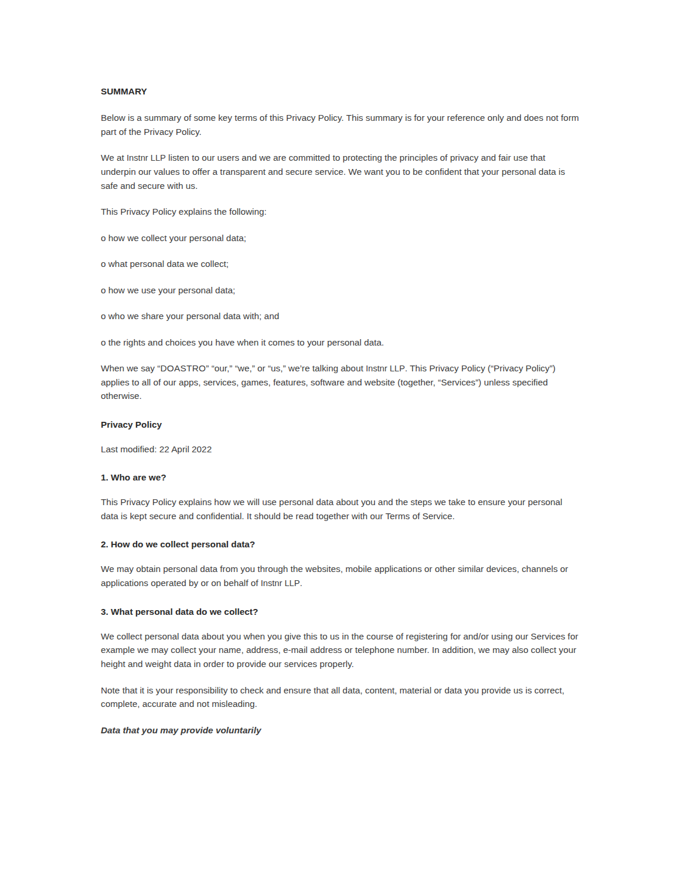SUMMARY
Below is a summary of some key terms of this Privacy Policy. This summary is for your reference only and does not form part of the Privacy Policy.
We at Instnr LLP listen to our users and we are committed to protecting the principles of privacy and fair use that underpin our values to offer a transparent and secure service. We want you to be confident that your personal data is safe and secure with us.
This Privacy Policy explains the following:
o how we collect your personal data;
o what personal data we collect;
o how we use your personal data;
o who we share your personal data with; and
o the rights and choices you have when it comes to your personal data.
When we say “DOASTRO” “our,” “we,” or “us,” we’re talking about Instnr LLP. This Privacy Policy (“Privacy Policy”) applies to all of our apps, services, games, features, software and website (together, “Services”) unless specified otherwise.
Privacy Policy
Last modified: 22 April 2022
1. Who are we?
This Privacy Policy explains how we will use personal data about you and the steps we take to ensure your personal data is kept secure and confidential. It should be read together with our Terms of Service.
2. How do we collect personal data?
We may obtain personal data from you through the websites, mobile applications or other similar devices, channels or applications operated by or on behalf of Instnr LLP.
3. What personal data do we collect?
We collect personal data about you when you give this to us in the course of registering for and/or using our Services for example we may collect your name, address, e-mail address or telephone number. In addition, we may also collect your height and weight data in order to provide our services properly.
Note that it is your responsibility to check and ensure that all data, content, material or data you provide us is correct, complete, accurate and not misleading.
Data that you may provide voluntarily